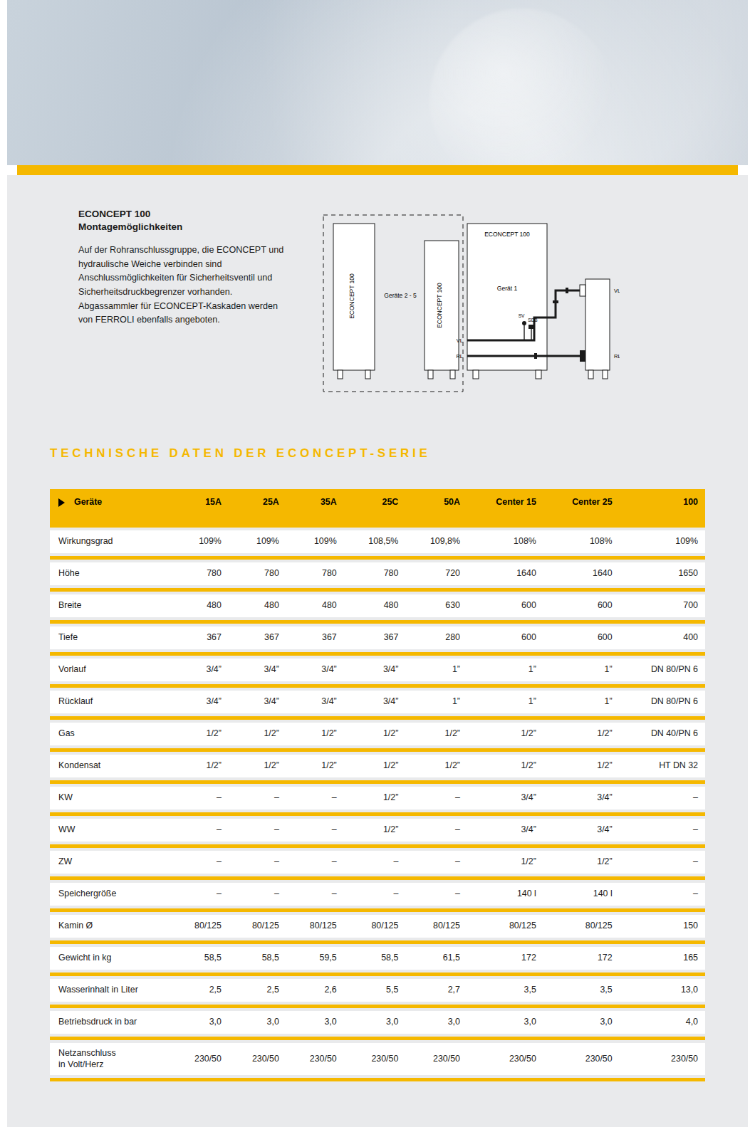ECONCEPT 100
Montagemöglichkeiten
Auf der Rohranschlussgruppe, die ECONCEPT und hydraulische Weiche verbinden sind Anschlussmöglichkeiten für Sicherheitsventil und Sicherheitsdruckbegrenzer vorhanden. Abgassammler für ECONCEPT-Kaskaden werden von FERROLI ebenfalls angeboten.
ECONCEPT 100 Geräte 2 - 5 ECONCEPT 100 ECONCEPT 100 Gerät 1 SV SDB VL RL VL RL
Technische Daten der ECONCEPT-Serie
| Geräte | 15A | 25A | 35A | 25C | 50A | Center 15 | Center 25 | 100 |
| --- | --- | --- | --- | --- | --- | --- | --- | --- |
| Wirkungsgrad | 109% | 109% | 109% | 108,5% | 109,8% | 108% | 108% | 109% |
| Höhe | 780 | 780 | 780 | 780 | 720 | 1640 | 1640 | 1650 |
| Breite | 480 | 480 | 480 | 480 | 630 | 600 | 600 | 700 |
| Tiefe | 367 | 367 | 367 | 367 | 280 | 600 | 600 | 400 |
| Vorlauf | 3/4” | 3/4” | 3/4” | 3/4” | 1” | 1” | 1” | DN 80/PN 6 |
| Rücklauf | 3/4” | 3/4” | 3/4” | 3/4” | 1” | 1” | 1” | DN 80/PN 6 |
| Gas | 1/2” | 1/2” | 1/2” | 1/2” | 1/2” | 1/2” | 1/2” | DN 40/PN 6 |
| Kondensat | 1/2” | 1/2” | 1/2” | 1/2” | 1/2” | 1/2” | 1/2” | HT DN 32 |
| KW | – | – | – | 1/2” | – | 3/4” | 3/4” | – |
| WW | – | – | – | 1/2” | – | 3/4” | 3/4” | – |
| ZW | – | – | – | – | – | 1/2” | 1/2” | – |
| Speichergröße | – | – | – | – | – | 140 l | 140 l | – |
| Kamin Ø | 80/125 | 80/125 | 80/125 | 80/125 | 80/125 | 80/125 | 80/125 | 150 |
| Gewicht in kg | 58,5 | 58,5 | 59,5 | 58,5 | 61,5 | 172 | 172 | 165 |
| Wasserinhalt in Liter | 2,5 | 2,5 | 2,6 | 5,5 | 2,7 | 3,5 | 3,5 | 13,0 |
| Betriebsdruck in bar | 3,0 | 3,0 | 3,0 | 3,0 | 3,0 | 3,0 | 3,0 | 4,0 |
| Netzanschluss in Volt/Herz | 230/50 | 230/50 | 230/50 | 230/50 | 230/50 | 230/50 | 230/50 | 230/50 |